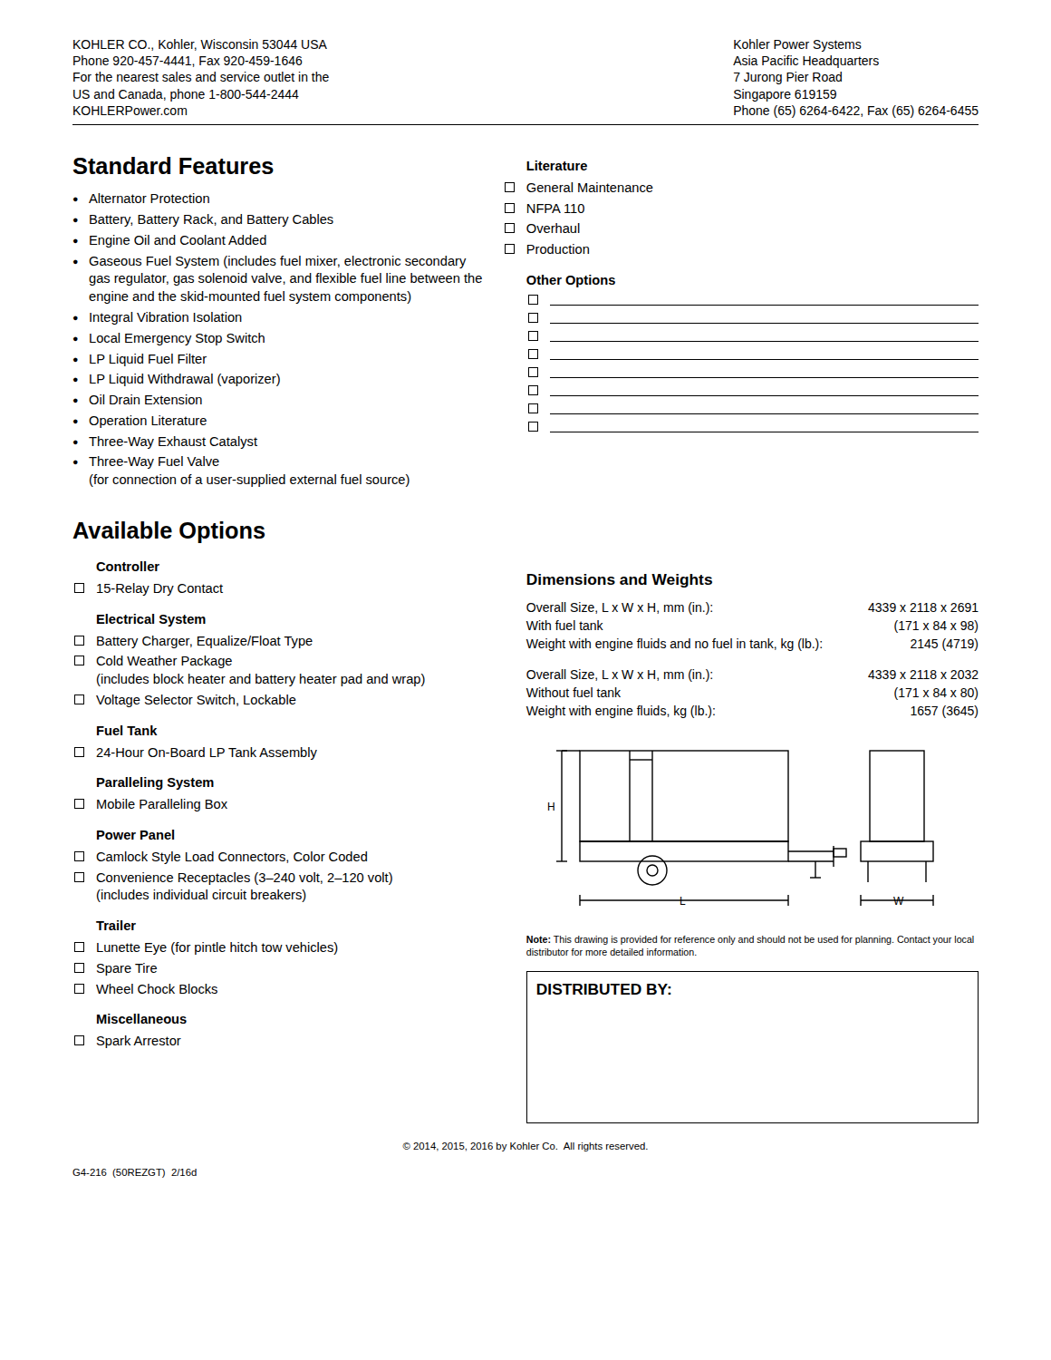KOHLER CO., Kohler, Wisconsin 53044 USA
Phone 920-457-4441, Fax 920-459-1646
For the nearest sales and service outlet in the
US and Canada, phone 1-800-544-2444
KOHLERPower.com
Kohler Power Systems
Asia Pacific Headquarters
7 Jurong Pier Road
Singapore 619159
Phone (65) 6264-6422, Fax (65) 6264-6455
Standard Features
Alternator Protection
Battery, Battery Rack, and Battery Cables
Engine Oil and Coolant Added
Gaseous Fuel System (includes fuel mixer, electronic secondary gas regulator, gas solenoid valve, and flexible fuel line between the engine and the skid-mounted fuel system components)
Integral Vibration Isolation
Local Emergency Stop Switch
LP Liquid Fuel Filter
LP Liquid Withdrawal (vaporizer)
Oil Drain Extension
Operation Literature
Three-Way Exhaust Catalyst
Three-Way Fuel Valve(for connection of a user-supplied external fuel source)
Available Options
Controller
15-Relay Dry Contact
Electrical System
Battery Charger, Equalize/Float Type
Cold Weather Package
(includes block heater and battery heater pad and wrap)
Voltage Selector Switch, Lockable
Fuel Tank
24-Hour On-Board LP Tank Assembly
Paralleling System
Mobile Paralleling Box
Power Panel
Camlock Style Load Connectors, Color Coded
Convenience Receptacles (3–240 volt, 2–120 volt)
(includes individual circuit breakers)
Trailer
Lunette Eye (for pintle hitch tow vehicles)
Spare Tire
Wheel Chock Blocks
Miscellaneous
Spark Arrestor
Literature
General Maintenance
NFPA 110
Overhaul
Production
Other Options
Dimensions and Weights
| Overall Size, L x W x H, mm (in.): | 4339 x 2118 x 2691 |
| With fuel tank | (171 x 84 x 98) |
| Weight with engine fluids and no fuel in tank, kg (lb.): | 2145 (4719) |
| Overall Size, L x W x H, mm (in.): | 4339 x 2118 x 2032 |
| Without fuel tank | (171 x 84 x 80) |
| Weight with engine fluids, kg (lb.): | 1657 (3645) |
H L W
Note: This drawing is provided for reference only and should not be used for planning. Contact your local distributor for more detailed information.
DISTRIBUTED BY:
© 2014, 2015, 2016 by Kohler Co. All rights reserved.
G4-216 (50REZGT) 2/16d